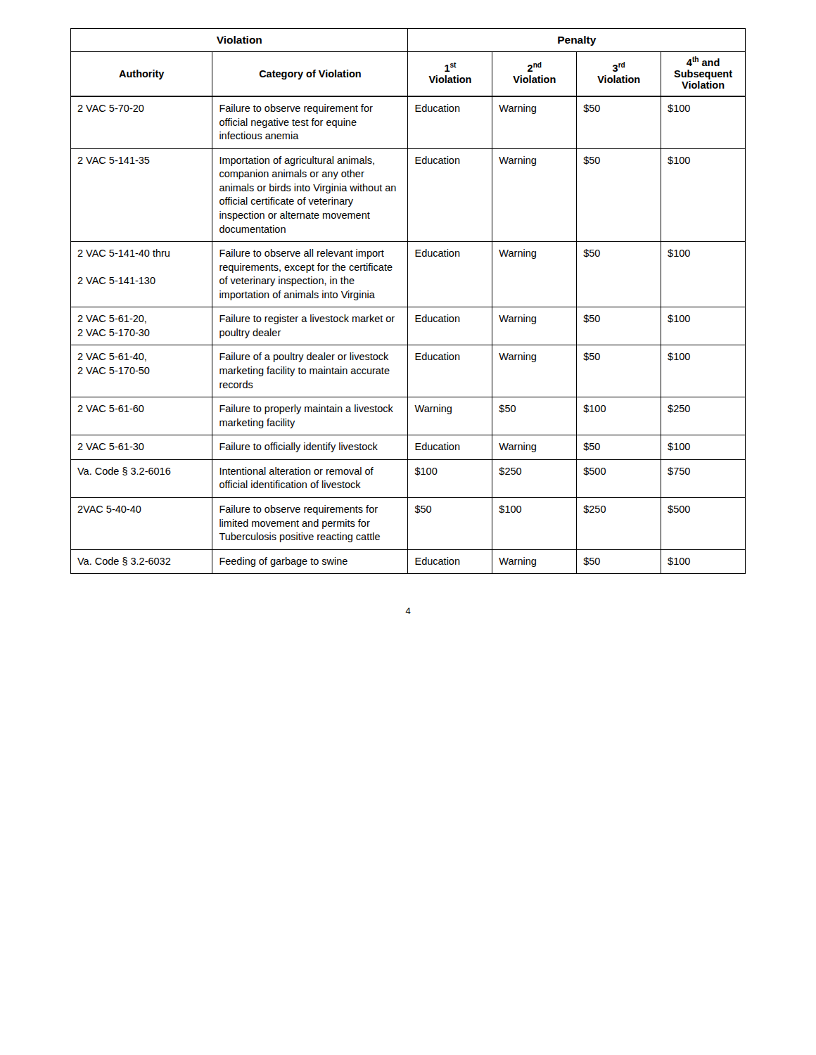| Violation | Penalty |
| --- | --- |
| Authority | Category of Violation | 1 st Violation | 2 nd Violation | 3 rd Violation | 4 th and Subsequent Violation |
| 2 VAC 5-70-20 | Failure to observe requirement for official negative test for equine infectious anemia | Education | Warning | $50 | $100 |
| 2 VAC 5-141-35 | Importation of agricultural animals, companion animals or any other animals or birds into Virginia without an official certificate of veterinary inspection or alternate movement documentation | Education | Warning | $50 | $100 |
| 2 VAC 5-141-40 thru 2 VAC 5-141-130 | Failure to observe all relevant import requirements, except for the certificate of veterinary inspection, in the importation of animals into Virginia | Education | Warning | $50 | $100 |
| 2 VAC 5-61-20, 2 VAC 5-170-30 | Failure to register a livestock market or poultry dealer | Education | Warning | $50 | $100 |
| 2 VAC 5-61-40, 2 VAC 5-170-50 | Failure of a poultry dealer or livestock marketing facility to maintain accurate records | Education | Warning | $50 | $100 |
| 2 VAC 5-61-60 | Failure to properly maintain a livestock marketing facility | Warning | $50 | $100 | $250 |
| 2 VAC 5-61-30 | Failure to officially identify livestock | Education | Warning | $50 | $100 |
| Va. Code § 3.2-6016 | Intentional alteration or removal of official identification of livestock | $100 | $250 | $500 | $750 |
| 2VAC 5-40-40 | Failure to observe requirements for limited movement and permits for Tuberculosis positive reacting cattle | $50 | $100 | $250 | $500 |
| Va. Code § 3.2-6032 | Feeding of garbage to swine | Education | Warning | $50 | $100 |
4